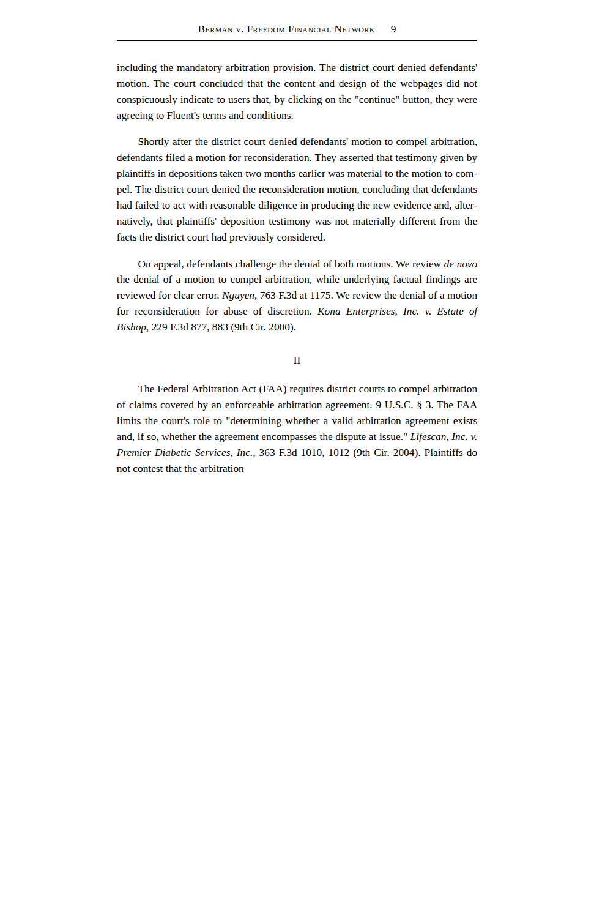Berman v. Freedom Financial Network 9
including the mandatory arbitration provision. The district court denied defendants' motion. The court concluded that the content and design of the webpages did not conspicuously indicate to users that, by clicking on the "continue" button, they were agreeing to Fluent's terms and conditions.
Shortly after the district court denied defendants' motion to compel arbitration, defendants filed a motion for reconsideration. They asserted that testimony given by plaintiffs in depositions taken two months earlier was material to the motion to compel. The district court denied the reconsideration motion, concluding that defendants had failed to act with reasonable diligence in producing the new evidence and, alternatively, that plaintiffs' deposition testimony was not materially different from the facts the district court had previously considered.
On appeal, defendants challenge the denial of both motions. We review de novo the denial of a motion to compel arbitration, while underlying factual findings are reviewed for clear error. Nguyen, 763 F.3d at 1175. We review the denial of a motion for reconsideration for abuse of discretion. Kona Enterprises, Inc. v. Estate of Bishop, 229 F.3d 877, 883 (9th Cir. 2000).
II
The Federal Arbitration Act (FAA) requires district courts to compel arbitration of claims covered by an enforceable arbitration agreement. 9 U.S.C. § 3. The FAA limits the court's role to "determining whether a valid arbitration agreement exists and, if so, whether the agreement encompasses the dispute at issue." Lifescan, Inc. v. Premier Diabetic Services, Inc., 363 F.3d 1010, 1012 (9th Cir. 2004). Plaintiffs do not contest that the arbitration